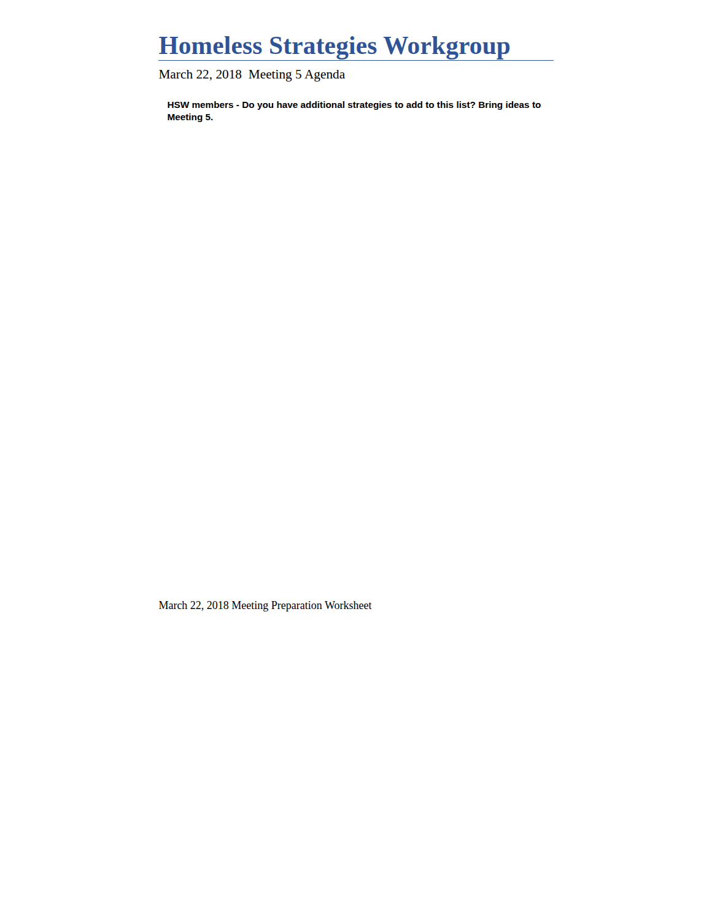Homeless Strategies Workgroup
March 22, 2018 Meeting 5 Agenda
HSW members - Do you have additional strategies to add to this list? Bring ideas to Meeting 5.
March 22, 2018 Meeting Preparation Worksheet